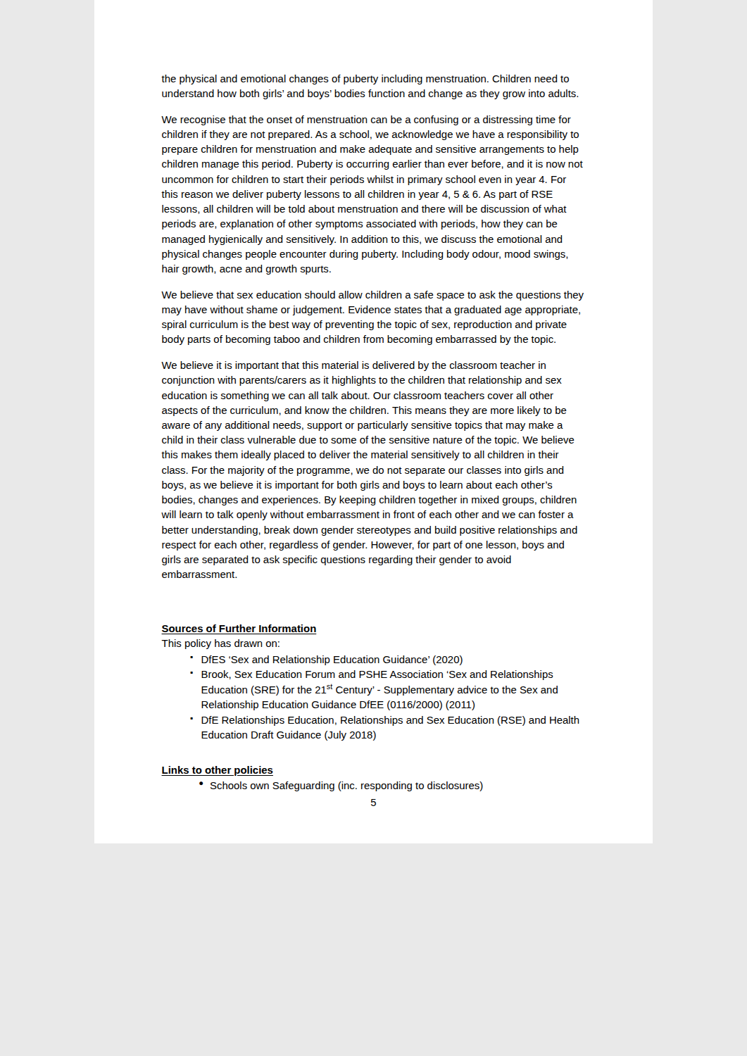the physical and emotional changes of puberty including menstruation. Children need to understand how both girls’ and boys’ bodies function and change as they grow into adults.
We recognise that the onset of menstruation can be a confusing or a distressing time for children if they are not prepared. As a school, we acknowledge we have a responsibility to prepare children for menstruation and make adequate and sensitive arrangements to help children manage this period. Puberty is occurring earlier than ever before, and it is now not uncommon for children to start their periods whilst in primary school even in year 4. For this reason we deliver puberty lessons to all children in year 4, 5 & 6. As part of RSE lessons, all children will be told about menstruation and there will be discussion of what periods are, explanation of other symptoms associated with periods, how they can be managed hygienically and sensitively. In addition to this, we discuss the emotional and physical changes people encounter during puberty. Including body odour, mood swings, hair growth, acne and growth spurts.
We believe that sex education should allow children a safe space to ask the questions they may have without shame or judgement. Evidence states that a graduated age appropriate, spiral curriculum is the best way of preventing the topic of sex, reproduction and private body parts of becoming taboo and children from becoming embarrassed by the topic.
We believe it is important that this material is delivered by the classroom teacher in conjunction with parents/carers as it highlights to the children that relationship and sex education is something we can all talk about. Our classroom teachers cover all other aspects of the curriculum, and know the children. This means they are more likely to be aware of any additional needs, support or particularly sensitive topics that may make a child in their class vulnerable due to some of the sensitive nature of the topic. We believe this makes them ideally placed to deliver the material sensitively to all children in their class. For the majority of the programme, we do not separate our classes into girls and boys, as we believe it is important for both girls and boys to learn about each other’s bodies, changes and experiences. By keeping children together in mixed groups, children will learn to talk openly without embarrassment in front of each other and we can foster a better understanding, break down gender stereotypes and build positive relationships and respect for each other, regardless of gender. However, for part of one lesson, boys and girls are separated to ask specific questions regarding their gender to avoid embarrassment.
Sources of Further Information
This policy has drawn on:
DfES ‘Sex and Relationship Education Guidance’ (2020)
Brook, Sex Education Forum and PSHE Association ‘Sex and Relationships Education (SRE) for the 21st Century’ - Supplementary advice to the Sex and Relationship Education Guidance DfEE (0116/2000) (2011)
DfE Relationships Education, Relationships and Sex Education (RSE) and Health Education Draft Guidance (July 2018)
Links to other policies
Schools own Safeguarding (inc. responding to disclosures)
5